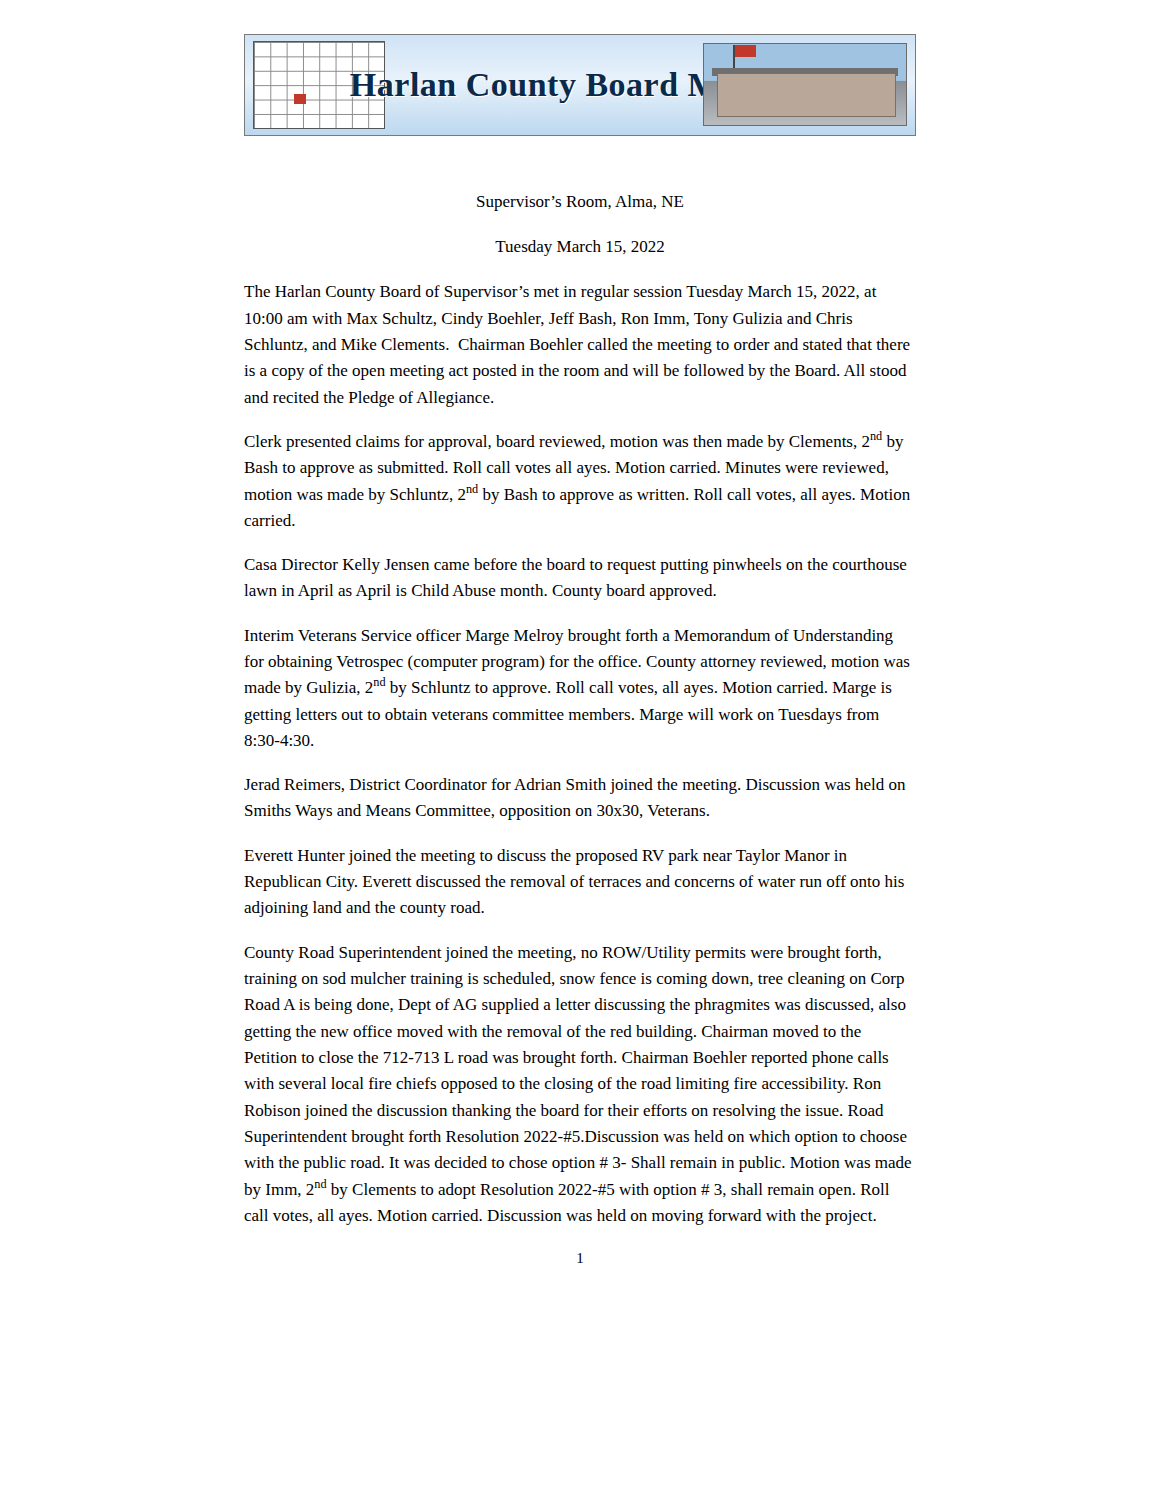Harlan County Board Minutes
Supervisor’s Room, Alma, NE
Tuesday March 15, 2022
The Harlan County Board of Supervisor’s met in regular session Tuesday March 15, 2022, at 10:00 am with Max Schultz, Cindy Boehler, Jeff Bash, Ron Imm, Tony Gulizia and Chris Schluntz, and Mike Clements. Chairman Boehler called the meeting to order and stated that there is a copy of the open meeting act posted in the room and will be followed by the Board. All stood and recited the Pledge of Allegiance.
Clerk presented claims for approval, board reviewed, motion was then made by Clements, 2nd by Bash to approve as submitted. Roll call votes all ayes. Motion carried. Minutes were reviewed, motion was made by Schluntz, 2nd by Bash to approve as written. Roll call votes, all ayes. Motion carried.
Casa Director Kelly Jensen came before the board to request putting pinwheels on the courthouse lawn in April as April is Child Abuse month. County board approved.
Interim Veterans Service officer Marge Melroy brought forth a Memorandum of Understanding for obtaining Vetrospec (computer program) for the office. County attorney reviewed, motion was made by Gulizia, 2nd by Schluntz to approve. Roll call votes, all ayes. Motion carried. Marge is getting letters out to obtain veterans committee members. Marge will work on Tuesdays from 8:30-4:30.
Jerad Reimers, District Coordinator for Adrian Smith joined the meeting. Discussion was held on Smiths Ways and Means Committee, opposition on 30x30, Veterans.
Everett Hunter joined the meeting to discuss the proposed RV park near Taylor Manor in Republican City. Everett discussed the removal of terraces and concerns of water run off onto his adjoining land and the county road.
County Road Superintendent joined the meeting, no ROW/Utility permits were brought forth, training on sod mulcher training is scheduled, snow fence is coming down, tree cleaning on Corp Road A is being done, Dept of AG supplied a letter discussing the phragmites was discussed, also getting the new office moved with the removal of the red building. Chairman moved to the Petition to close the 712-713 L road was brought forth. Chairman Boehler reported phone calls with several local fire chiefs opposed to the closing of the road limiting fire accessibility. Ron Robison joined the discussion thanking the board for their efforts on resolving the issue. Road Superintendent brought forth Resolution 2022-#5.Discussion was held on which option to choose with the public road. It was decided to chose option # 3- Shall remain in public. Motion was made by Imm, 2nd by Clements to adopt Resolution 2022-#5 with option # 3, shall remain open. Roll call votes, all ayes. Motion carried. Discussion was held on moving forward with the project.
1